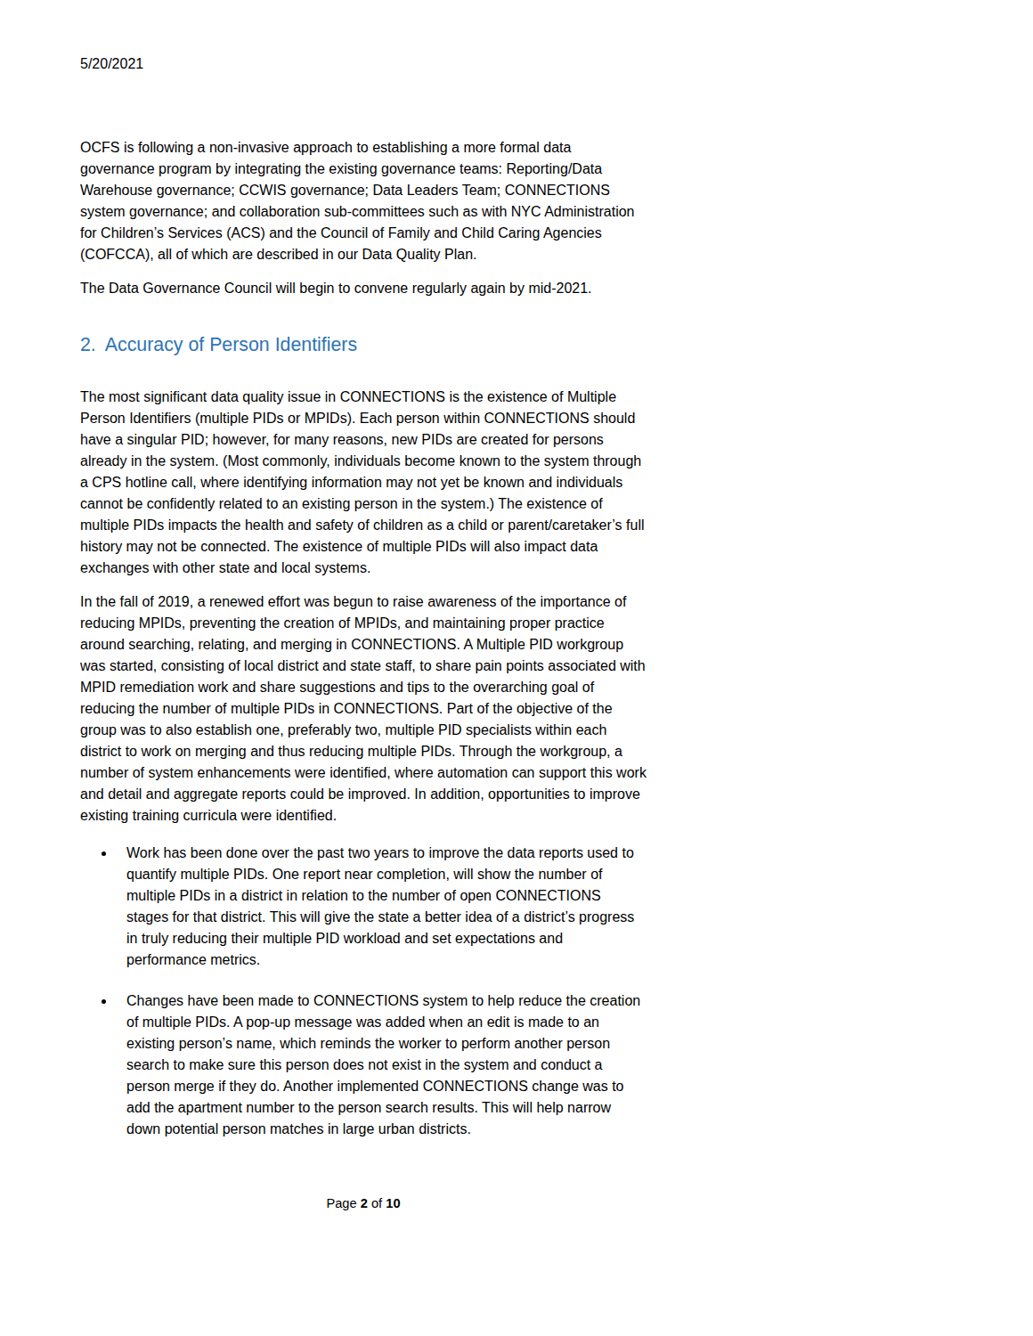5/20/2021
OCFS is following a non-invasive approach to establishing a more formal data governance program by integrating the existing governance teams: Reporting/Data Warehouse governance; CCWIS governance; Data Leaders Team; CONNECTIONS system governance; and collaboration sub-committees such as with NYC Administration for Children’s Services (ACS) and the Council of Family and Child Caring Agencies (COFCCA), all of which are described in our Data Quality Plan.
The Data Governance Council will begin to convene regularly again by mid-2021.
2. Accuracy of Person Identifiers
The most significant data quality issue in CONNECTIONS is the existence of Multiple Person Identifiers (multiple PIDs or MPIDs). Each person within CONNECTIONS should have a singular PID; however, for many reasons, new PIDs are created for persons already in the system. (Most commonly, individuals become known to the system through a CPS hotline call, where identifying information may not yet be known and individuals cannot be confidently related to an existing person in the system.) The existence of multiple PIDs impacts the health and safety of children as a child or parent/caretaker’s full history may not be connected. The existence of multiple PIDs will also impact data exchanges with other state and local systems.
In the fall of 2019, a renewed effort was begun to raise awareness of the importance of reducing MPIDs, preventing the creation of MPIDs, and maintaining proper practice around searching, relating, and merging in CONNECTIONS. A Multiple PID workgroup was started, consisting of local district and state staff, to share pain points associated with MPID remediation work and share suggestions and tips to the overarching goal of reducing the number of multiple PIDs in CONNECTIONS. Part of the objective of the group was to also establish one, preferably two, multiple PID specialists within each district to work on merging and thus reducing multiple PIDs. Through the workgroup, a number of system enhancements were identified, where automation can support this work and detail and aggregate reports could be improved. In addition, opportunities to improve existing training curricula were identified.
Work has been done over the past two years to improve the data reports used to quantify multiple PIDs. One report near completion, will show the number of multiple PIDs in a district in relation to the number of open CONNECTIONS stages for that district. This will give the state a better idea of a district’s progress in truly reducing their multiple PID workload and set expectations and performance metrics.
Changes have been made to CONNECTIONS system to help reduce the creation of multiple PIDs. A pop-up message was added when an edit is made to an existing person’s name, which reminds the worker to perform another person search to make sure this person does not exist in the system and conduct a person merge if they do. Another implemented CONNECTIONS change was to add the apartment number to the person search results. This will help narrow down potential person matches in large urban districts.
Page 2 of 10